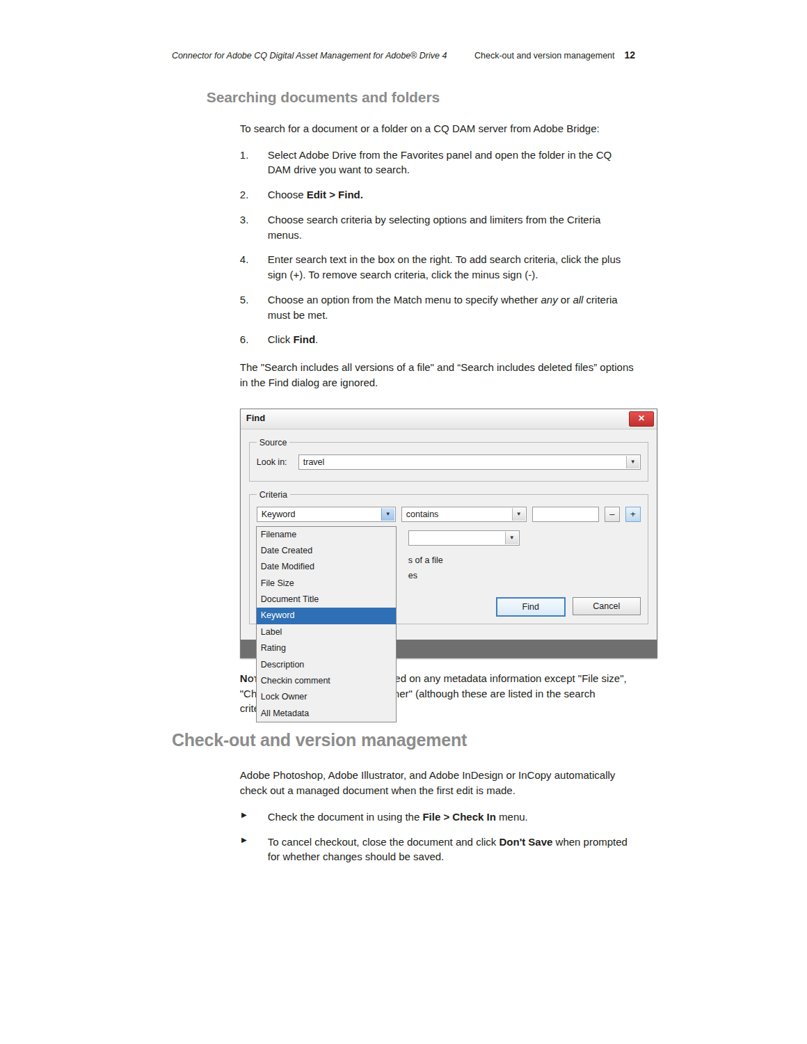Connector for Adobe CQ Digital Asset Management for Adobe® Drive 4
Check-out and version management 12
Searching documents and folders
To search for a document or a folder on a CQ DAM server from Adobe Bridge:
Select Adobe Drive from the Favorites panel and open the folder in the CQ DAM drive you want to search.
Choose Edit > Find.
Choose search criteria by selecting options and limiters from the Criteria menus.
Enter search text in the box on the right. To add search criteria, click the plus sign (+). To remove search criteria, click the minus sign (-).
Choose an option from the Match menu to specify whether any or all criteria must be met.
Click Find.
The "Search includes all versions of a file" and “Search includes deleted files” options in the Find dialog are ignored.
Find
✕
Source
Look in:
travel ▼
Criteria
Keyword ▼
contains ▼
–
+
▼
s of a file
es
Find
Cancel
Filename
Date Created
Date Modified
File Size
Document Title
Keyword
Label
Rating
Description
Checkin comment
Lock Owner
All Metadata
Note: You can search assets based on any metadata information except "File size", "Check in comment", or "Lock owner" (although these are listed in the search criteria).
Check-out and version management
Adobe Photoshop, Adobe Illustrator, and Adobe InDesign or InCopy automatically check out a managed document when the first edit is made.
Check the document in using the File > Check In menu.
To cancel checkout, close the document and click Don't Save when prompted for whether changes should be saved.